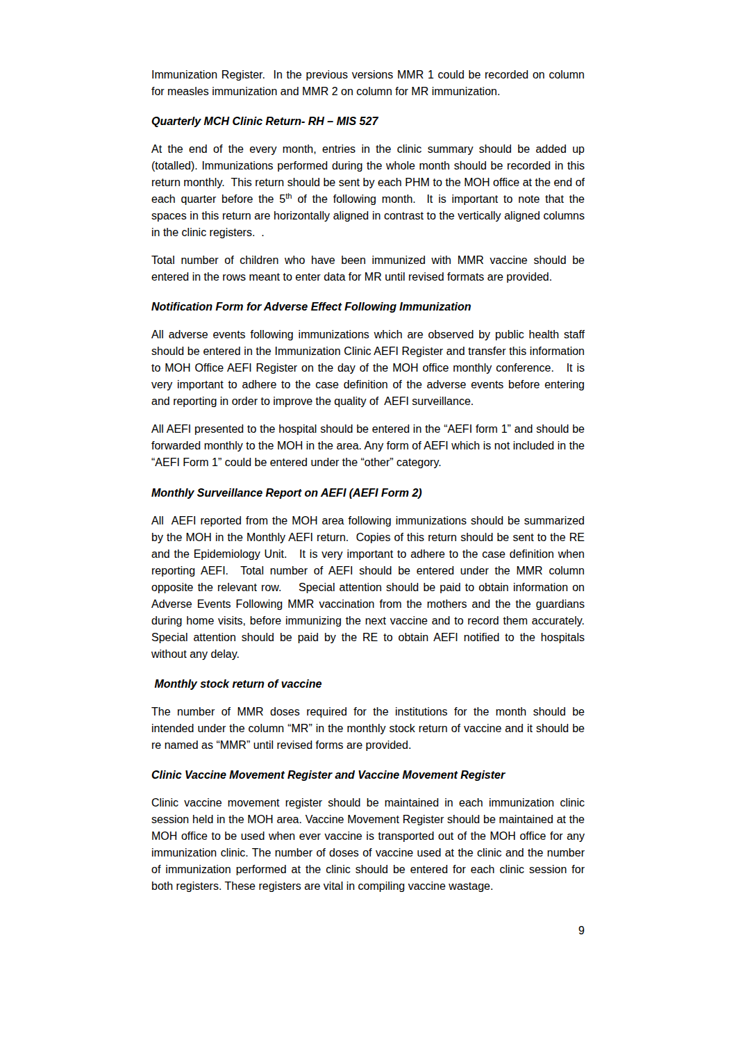Immunization Register. In the previous versions MMR 1 could be recorded on column for measles immunization and MMR 2 on column for MR immunization.
Quarterly MCH Clinic Return- RH – MIS 527
At the end of the every month, entries in the clinic summary should be added up (totalled). Immunizations performed during the whole month should be recorded in this return monthly. This return should be sent by each PHM to the MOH office at the end of each quarter before the 5th of the following month. It is important to note that the spaces in this return are horizontally aligned in contrast to the vertically aligned columns in the clinic registers. .
Total number of children who have been immunized with MMR vaccine should be entered in the rows meant to enter data for MR until revised formats are provided.
Notification Form for Adverse Effect Following Immunization
All adverse events following immunizations which are observed by public health staff should be entered in the Immunization Clinic AEFI Register and transfer this information to MOH Office AEFI Register on the day of the MOH office monthly conference. It is very important to adhere to the case definition of the adverse events before entering and reporting in order to improve the quality of AEFI surveillance.
All AEFI presented to the hospital should be entered in the “AEFI form 1” and should be forwarded monthly to the MOH in the area. Any form of AEFI which is not included in the “AEFI Form 1” could be entered under the “other” category.
Monthly Surveillance Report on AEFI (AEFI Form 2)
All AEFI reported from the MOH area following immunizations should be summarized by the MOH in the Monthly AEFI return. Copies of this return should be sent to the RE and the Epidemiology Unit. It is very important to adhere to the case definition when reporting AEFI. Total number of AEFI should be entered under the MMR column opposite the relevant row. Special attention should be paid to obtain information on Adverse Events Following MMR vaccination from the mothers and the the guardians during home visits, before immunizing the next vaccine and to record them accurately. Special attention should be paid by the RE to obtain AEFI notified to the hospitals without any delay.
Monthly stock return of vaccine
The number of MMR doses required for the institutions for the month should be intended under the column “MR” in the monthly stock return of vaccine and it should be re named as “MMR” until revised forms are provided.
Clinic Vaccine Movement Register and Vaccine Movement Register
Clinic vaccine movement register should be maintained in each immunization clinic session held in the MOH area. Vaccine Movement Register should be maintained at the MOH office to be used when ever vaccine is transported out of the MOH office for any immunization clinic. The number of doses of vaccine used at the clinic and the number of immunization performed at the clinic should be entered for each clinic session for both registers. These registers are vital in compiling vaccine wastage.
9